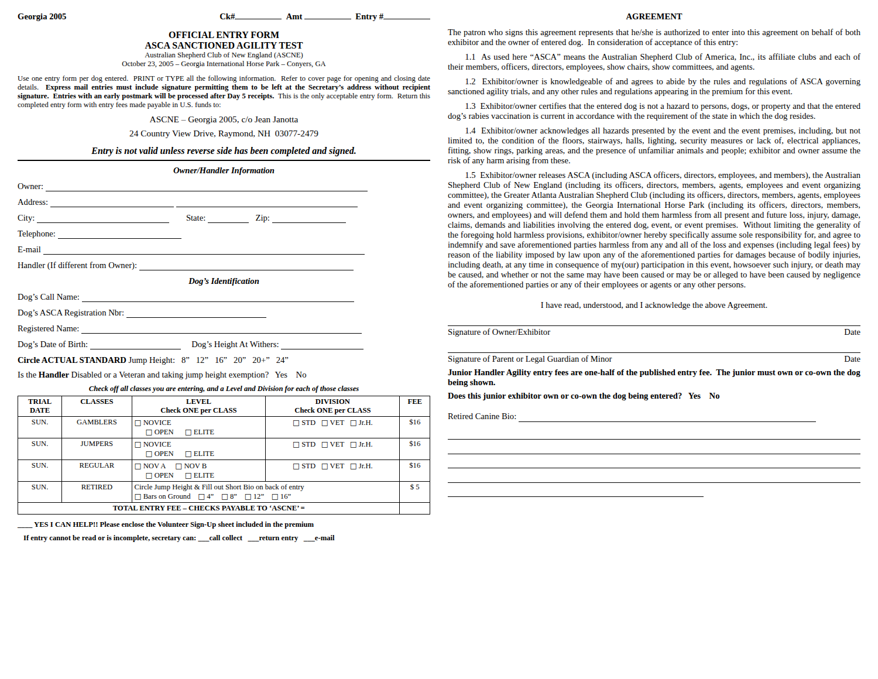Georgia 2005 Ck# Amt Entry #
OFFICIAL ENTRY FORM
ASCA SANCTIONED AGILITY TEST
Australian Shepherd Club of New England (ASCNE)
October 23, 2005 – Georgia International Horse Park – Conyers, GA
Use one entry form per dog entered. PRINT or TYPE all the following information. Refer to cover page for opening and closing date details. Express mail entries must include signature permitting them to be left at the Secretary’s address without recipient signature. Entries with an early postmark will be processed after Day 5 receipts. This is the only acceptable entry form. Return this completed entry form with entry fees made payable in U.S. funds to:
ASCNE – Georgia 2005, c/o Jean Janotta
24 Country View Drive, Raymond, NH 03077-2479
Entry is not valid unless reverse side has been completed and signed.
Owner/Handler Information
Owner:
Address:
City: State: Zip:
Telephone:
E-mail
Handler (If different from Owner):
Dog’s Identification
Dog’s Call Name:
Dog’s ASCA Registration Nbr:
Registered Name:
Dog’s Date of Birth: Dog’s Height At Withers:
Circle ACTUAL STANDARD Jump Height: 8” 12” 16” 20” 20+” 24”
Is the Handler Disabled or a Veteran and taking jump height exemption? Yes No
Check off all classes you are entering, and a Level and Division for each of those classes
| TRIAL DATE | CLASSES | LEVEL Check ONE per CLASS | DIVISION Check ONE per CLASS | FEE |
| --- | --- | --- | --- | --- |
| SUN. | GAMBLERS | □ NOVICE □ OPEN □ ELITE | □ STD □ VET □ Jr.H. | $16 |
| SUN. | JUMPERS | □ NOVICE □ OPEN □ ELITE | □ STD □ VET □ Jr.H. | $16 |
| SUN. | REGULAR | □ NOV A □ NOV B □ OPEN □ ELITE | □ STD □ VET □ Jr.H. | $16 |
| SUN. | RETIRED | Circle Jump Height & Fill out Short Bio on back of entry □ Bars on Ground □ 4” □ 8” □ 12” □ 16” | $ 5 |
| TOTAL ENTRY FEE – CHECKS PAYABLE TO ‘ASCNE’ = | |
____ YES I CAN HELP!! Please enclose the Volunteer Sign-Up sheet included in the premium
If entry cannot be read or is incomplete, secretary can: ___call collect ___return entry ___e-mail
AGREEMENT
The patron who signs this agreement represents that he/she is authorized to enter into this agreement on behalf of both exhibitor and the owner of entered dog. In consideration of acceptance of this entry:
1.1 As used here “ASCA” means the Australian Shepherd Club of America, Inc., its affiliate clubs and each of their members, officers, directors, employees, show chairs, show committees, and agents.
1.2 Exhibitor/owner is knowledgeable of and agrees to abide by the rules and regulations of ASCA governing sanctioned agility trials, and any other rules and regulations appearing in the premium for this event.
1.3 Exhibitor/owner certifies that the entered dog is not a hazard to persons, dogs, or property and that the entered dog’s rabies vaccination is current in accordance with the requirement of the state in which the dog resides.
1.4 Exhibitor/owner acknowledges all hazards presented by the event and the event premises, including, but not limited to, the condition of the floors, stairways, halls, lighting, security measures or lack of, electrical appliances, fitting, show rings, parking areas, and the presence of unfamiliar animals and people; exhibitor and owner assume the risk of any harm arising from these.
1.5 Exhibitor/owner releases ASCA (including ASCA officers, directors, employees, and members), the Australian Shepherd Club of New England (including its officers, directors, members, agents, employees and event organizing committee), the Greater Atlanta Australian Shepherd Club (including its officers, directors, members, agents, employees and event organizing committee), the Georgia International Horse Park (including its officers, directors, members, owners, and employees) and will defend them and hold them harmless from all present and future loss, injury, damage, claims, demands and liabilities involving the entered dog, event, or event premises. Without limiting the generality of the foregoing hold harmless provisions, exhibitor/owner hereby specifically assume sole responsibility for, and agree to indemnify and save aforementioned parties harmless from any and all of the loss and expenses (including legal fees) by reason of the liability imposed by law upon any of the aforementioned parties for damages because of bodily injuries, including death, at any time in consequence of my(our) participation in this event, howsoever such injury, or death may be caused, and whether or not the same may have been caused or may be or alleged to have been caused by negligence of the aforementioned parties or any of their employees or agents or any other persons.
I have read, understood, and I acknowledge the above Agreement.
Signature of Owner/Exhibitor Date
Signature of Parent or Legal Guardian of Minor Date
Junior Handler Agility entry fees are one-half of the published entry fee. The junior must own or co-own the dog being shown.
Does this junior exhibitor own or co-own the dog being entered? Yes No
Retired Canine Bio: